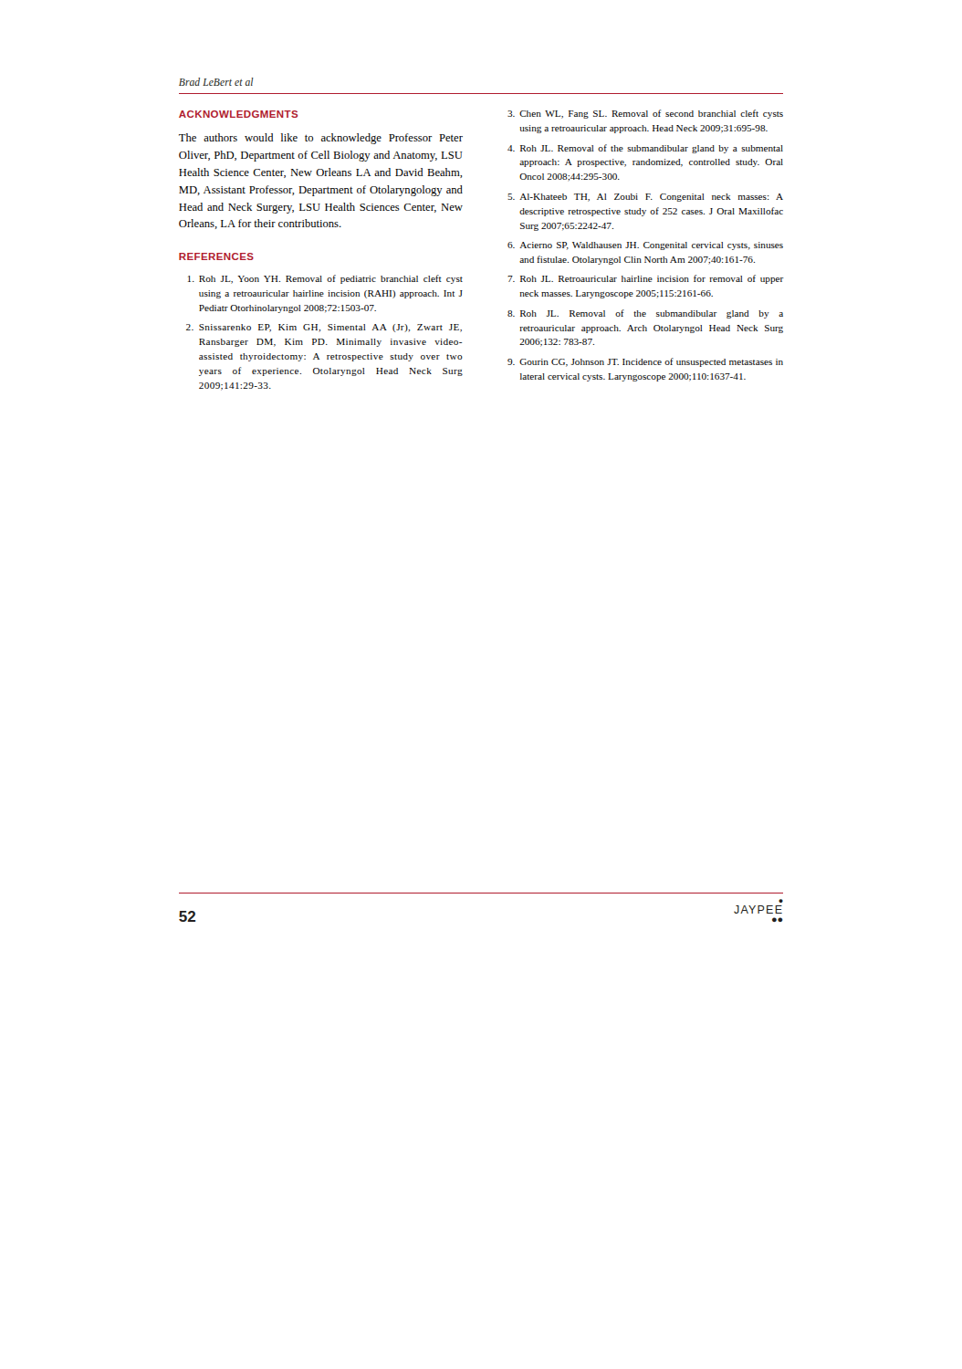Brad LeBert et al
ACKNOWLEDGMENTS
The authors would like to acknowledge Professor Peter Oliver, PhD, Department of Cell Biology and Anatomy, LSU Health Science Center, New Orleans LA and David Beahm, MD, Assistant Professor, Department of Otolaryngology and Head and Neck Surgery, LSU Health Sciences Center, New Orleans, LA for their contributions.
REFERENCES
Roh JL, Yoon YH. Removal of pediatric branchial cleft cyst using a retroauricular hairline incision (RAHI) approach. Int J Pediatr Otorhinolaryngol 2008;72:1503-07.
Snissarenko EP, Kim GH, Simental AA (Jr), Zwart JE, Ransbarger DM, Kim PD. Minimally invasive video-assisted thyroidectomy: A retrospective study over two years of experience. Otolaryngol Head Neck Surg 2009;141:29-33.
Chen WL, Fang SL. Removal of second branchial cleft cysts using a retroauricular approach. Head Neck 2009;31:695-98.
Roh JL. Removal of the submandibular gland by a submental approach: A prospective, randomized, controlled study. Oral Oncol 2008;44:295-300.
Al-Khateeb TH, Al Zoubi F. Congenital neck masses: A descriptive retrospective study of 252 cases. J Oral Maxillofac Surg 2007;65:2242-47.
Acierno SP, Waldhausen JH. Congenital cervical cysts, sinuses and fistulae. Otolaryngol Clin North Am 2007;40:161-76.
Roh JL. Retroauricular hairline incision for removal of upper neck masses. Laryngoscope 2005;115:2161-66.
Roh JL. Removal of the submandibular gland by a retroauricular approach. Arch Otolaryngol Head Neck Surg 2006;132: 783-87.
Gourin CG, Johnson JT. Incidence of unsuspected metastases in lateral cervical cysts. Laryngoscope 2000;110:1637-41.
52
● JAYPEE ●●